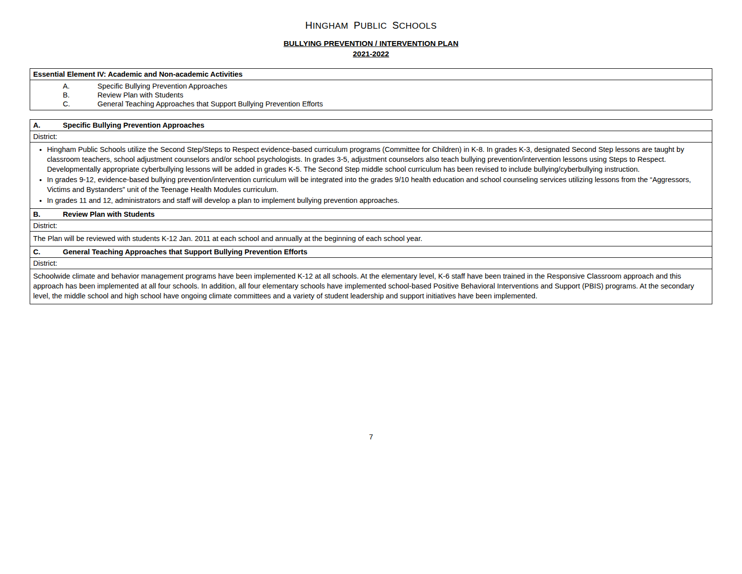HINGHAM PUBLIC SCHOOLS
BULLYING PREVENTION / INTERVENTION PLAN
2021-2022
Essential Element IV: Academic and Non-academic Activities
| A. | Specific Bullying Prevention Approaches |
| B. | Review Plan with Students |
| C. | General Teaching Approaches that Support Bullying Prevention Efforts |
A. Specific Bullying Prevention Approaches
District:
Hingham Public Schools utilize the Second Step/Steps to Respect evidence-based curriculum programs (Committee for Children) in K-8. In grades K-3, designated Second Step lessons are taught by classroom teachers, school adjustment counselors and/or school psychologists. In grades 3-5, adjustment counselors also teach bullying prevention/intervention lessons using Steps to Respect. Developmentally appropriate cyberbullying lessons will be added in grades K-5. The Second Step middle school curriculum has been revised to include bullying/cyberbullying instruction.
In grades 9-12, evidence-based bullying prevention/intervention curriculum will be integrated into the grades 9/10 health education and school counseling services utilizing lessons from the “Aggressors, Victims and Bystanders” unit of the Teenage Health Modules curriculum.
In grades 11 and 12, administrators and staff will develop a plan to implement bullying prevention approaches.
B. Review Plan with Students
District:
The Plan will be reviewed with students K-12 Jan. 2011 at each school and annually at the beginning of each school year.
C. General Teaching Approaches that Support Bullying Prevention Efforts
District:
Schoolwide climate and behavior management programs have been implemented K-12 at all schools. At the elementary level, K-6 staff have been trained in the Responsive Classroom approach and this approach has been implemented at all four schools. In addition, all four elementary schools have implemented school-based Positive Behavioral Interventions and Support (PBIS) programs. At the secondary level, the middle school and high school have ongoing climate committees and a variety of student leadership and support initiatives have been implemented.
7